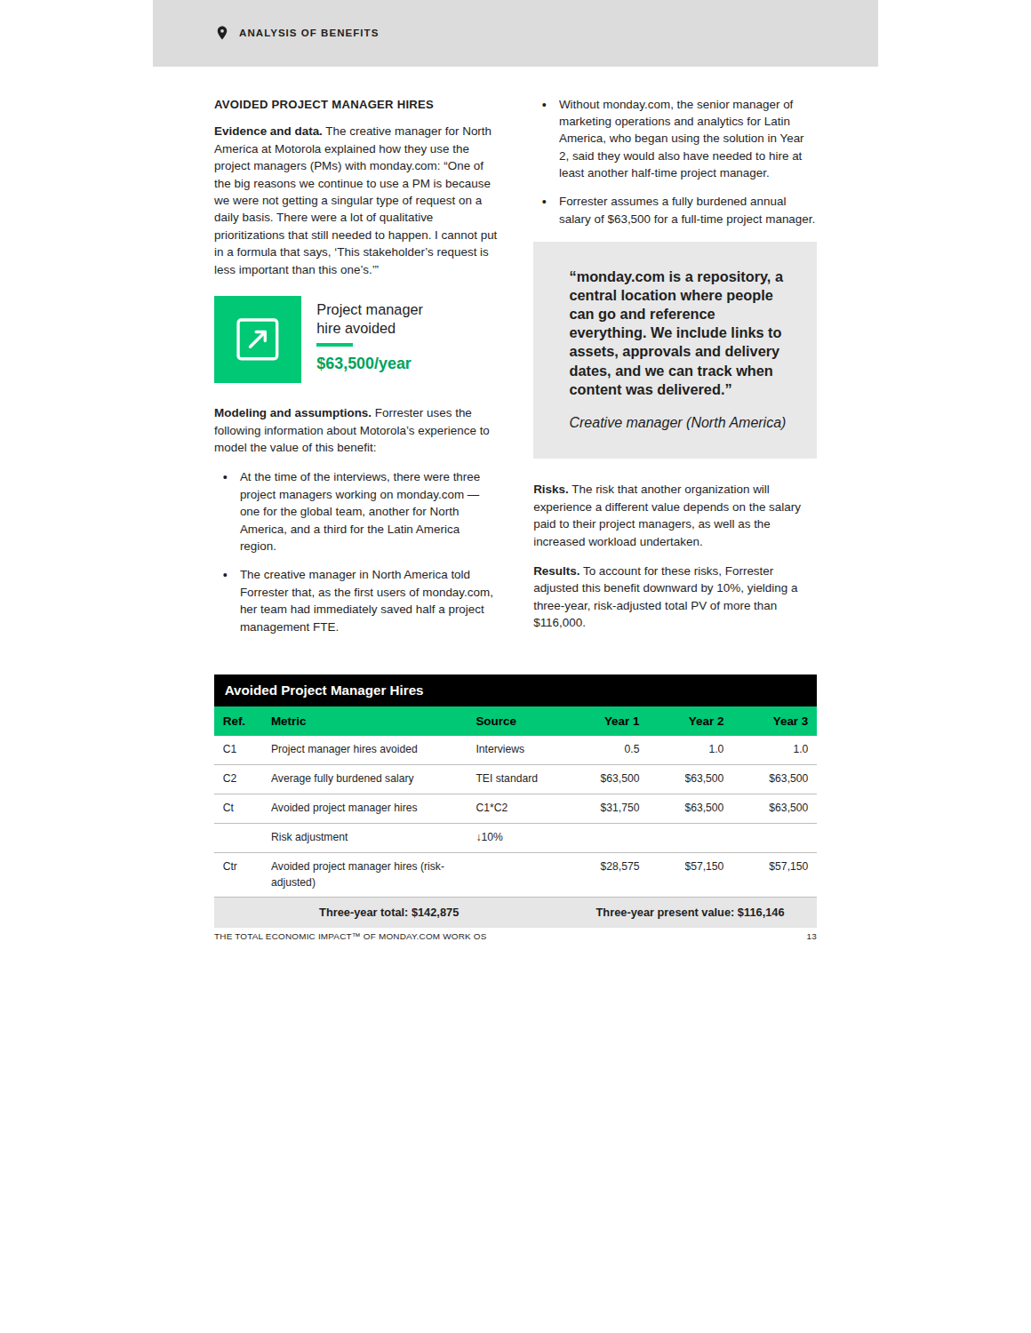Analysis of Benefits
Avoided Project Manager Hires
Evidence and data. The creative manager for North America at Motorola explained how they use the project managers (PMs) with monday.com: “One of the big reasons we continue to use a PM is because we were not getting a singular type of request on a daily basis. There were a lot of qualitative prioritizations that still needed to happen. I cannot put in a formula that says, ‘This stakeholder’s request is less important than this one’s.’”
Project manager
hire avoided
$63,500/year
Modeling and assumptions. Forrester uses the following information about Motorola’s experience to model the value of this benefit:
At the time of the interviews, there were three project managers working on monday.com — one for the global team, another for North America, and a third for the Latin America region.
The creative manager in North America told Forrester that, as the first users of monday.com, her team had immediately saved half a project management FTE.
Without monday.com, the senior manager of marketing operations and analytics for Latin America, who began using the solution in Year 2, said they would also have needed to hire at least another half-time project manager.
Forrester assumes a fully burdened annual salary of $63,500 for a full-time project manager.
“monday.com is a repository, a central location where people can go and reference everything. We include links to assets, approvals and delivery dates, and we can track when content was delivered.”
Creative manager (North America)
Risks. The risk that another organization will experience a different value depends on the salary paid to their project managers, as well as the increased workload undertaken.
Results. To account for these risks, Forrester adjusted this benefit downward by 10%, yielding a three-year, risk-adjusted total PV of more than $116,000.
Avoided Project Manager Hires
| Ref. | Metric | Source | Year 1 | Year 2 | Year 3 |
| --- | --- | --- | --- | --- | --- |
| C1 | Project manager hires avoided | Interviews | 0.5 | 1.0 | 1.0 |
| C2 | Average fully burdened salary | TEI standard | $63,500 | $63,500 | $63,500 |
| Ct | Avoided project manager hires | C1*C2 | $31,750 | $63,500 | $63,500 |
| | Risk adjustment | ↓10% | | | |
| Ctr | Avoided project manager hires (risk-adjusted) | | $28,575 | $57,150 | $57,150 |
| Three-year total: $142,875 | Three-year present value: $116,146 |
The Total Economic Impact™ Of monday.com Work OS 13